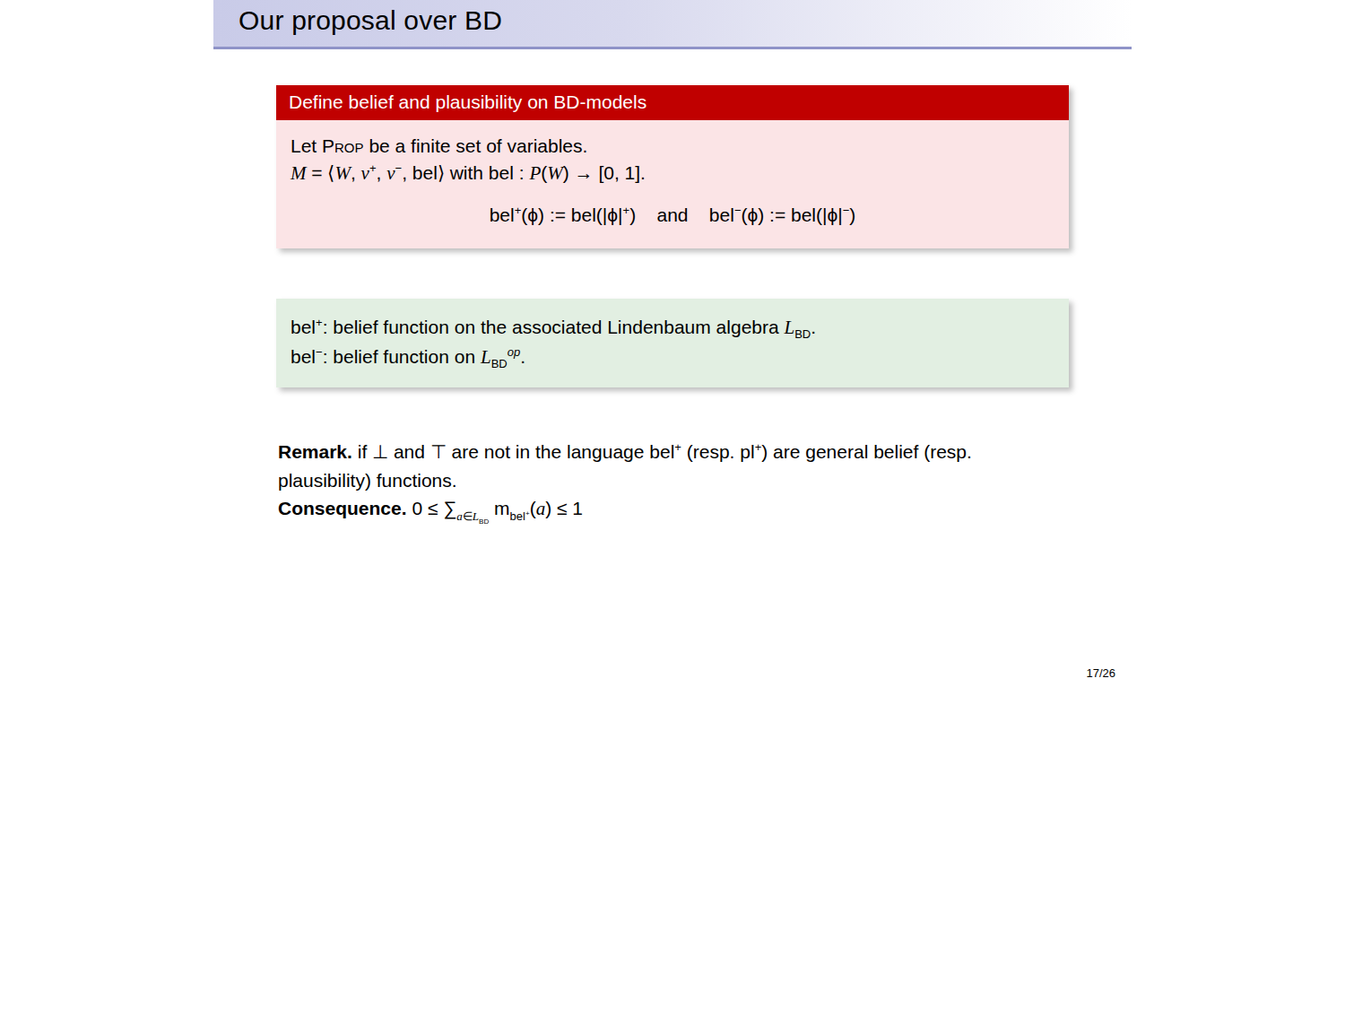Our proposal over BD
Define belief and plausibility on BD-models
Let Prop be a finite set of variables.
M = ⟨W, v+, v−, bel⟩ with bel : P(W) → [0, 1].
bel+(ϕ) := bel(|ϕ|+) and bel−(ϕ) := bel(|ϕ|−)
bel+: belief function on the associated Lindenbaum algebra LBD.
bel−: belief function on LBDop.
Remark. if ⊥ and ⊤ are not in the language bel+ (resp. pl+) are general belief (resp. plausibility) functions.
Consequence. 0 ≤ ∑a∈LBD mbel+(a) ≤ 1
17/26